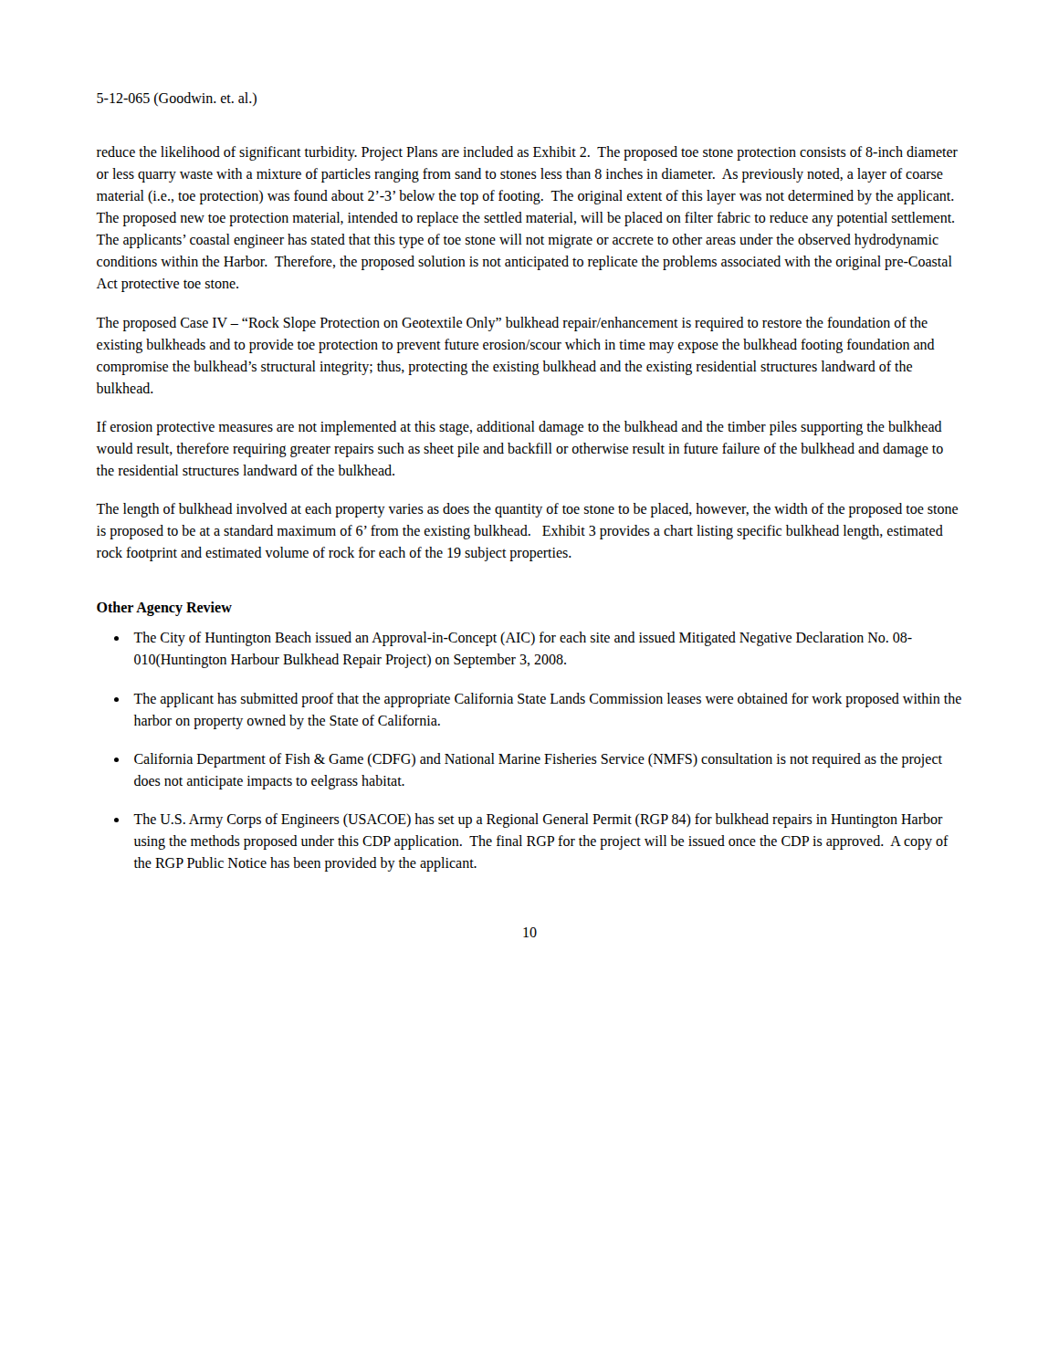5-12-065 (Goodwin. et. al.)
reduce the likelihood of significant turbidity. Project Plans are included as Exhibit 2. The proposed toe stone protection consists of 8-inch diameter or less quarry waste with a mixture of particles ranging from sand to stones less than 8 inches in diameter. As previously noted, a layer of coarse material (i.e., toe protection) was found about 2’-3’ below the top of footing. The original extent of this layer was not determined by the applicant. The proposed new toe protection material, intended to replace the settled material, will be placed on filter fabric to reduce any potential settlement. The applicants’ coastal engineer has stated that this type of toe stone will not migrate or accrete to other areas under the observed hydrodynamic conditions within the Harbor. Therefore, the proposed solution is not anticipated to replicate the problems associated with the original pre-Coastal Act protective toe stone.
The proposed Case IV – “Rock Slope Protection on Geotextile Only” bulkhead repair/enhancement is required to restore the foundation of the existing bulkheads and to provide toe protection to prevent future erosion/scour which in time may expose the bulkhead footing foundation and compromise the bulkhead’s structural integrity; thus, protecting the existing bulkhead and the existing residential structures landward of the bulkhead.
If erosion protective measures are not implemented at this stage, additional damage to the bulkhead and the timber piles supporting the bulkhead would result, therefore requiring greater repairs such as sheet pile and backfill or otherwise result in future failure of the bulkhead and damage to the residential structures landward of the bulkhead.
The length of bulkhead involved at each property varies as does the quantity of toe stone to be placed, however, the width of the proposed toe stone is proposed to be at a standard maximum of 6’ from the existing bulkhead. Exhibit 3 provides a chart listing specific bulkhead length, estimated rock footprint and estimated volume of rock for each of the 19 subject properties.
Other Agency Review
The City of Huntington Beach issued an Approval-in-Concept (AIC) for each site and issued Mitigated Negative Declaration No. 08-010(Huntington Harbour Bulkhead Repair Project) on September 3, 2008.
The applicant has submitted proof that the appropriate California State Lands Commission leases were obtained for work proposed within the harbor on property owned by the State of California.
California Department of Fish & Game (CDFG) and National Marine Fisheries Service (NMFS) consultation is not required as the project does not anticipate impacts to eelgrass habitat.
The U.S. Army Corps of Engineers (USACOE) has set up a Regional General Permit (RGP 84) for bulkhead repairs in Huntington Harbor using the methods proposed under this CDP application. The final RGP for the project will be issued once the CDP is approved. A copy of the RGP Public Notice has been provided by the applicant.
10